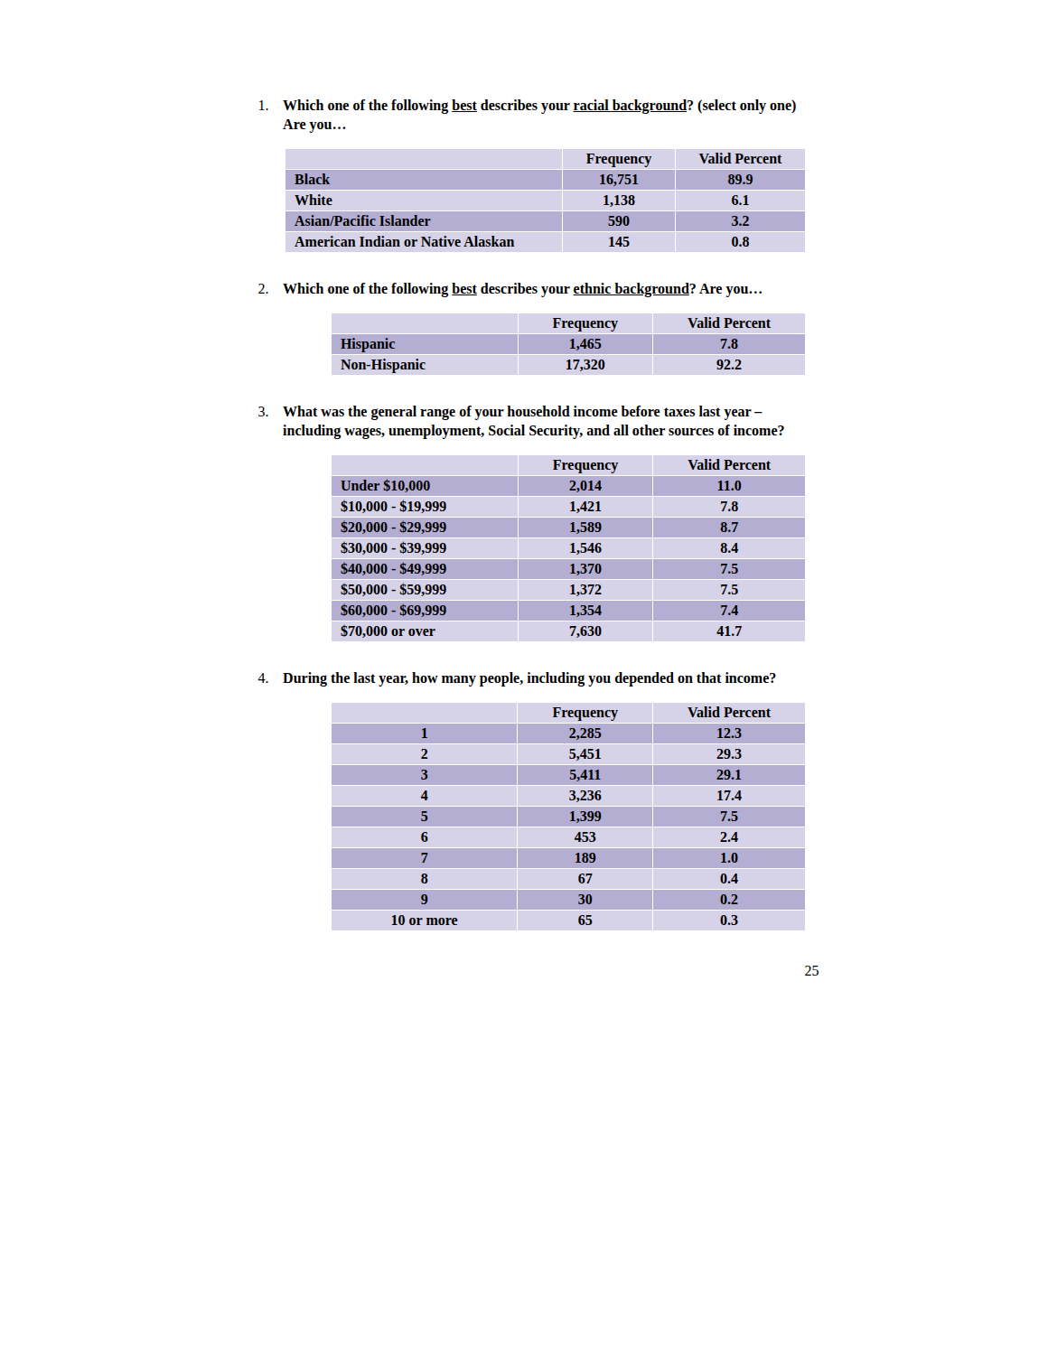Which one of the following best describes your racial background? (select only one) Are you…
| | Frequency | Valid Percent |
| --- | --- | --- |
| Black | 16,751 | 89.9 |
| White | 1,138 | 6.1 |
| Asian/Pacific Islander | 590 | 3.2 |
| American Indian or Native Alaskan | 145 | 0.8 |
Which one of the following best describes your ethnic background? Are you…
| | Frequency | Valid Percent |
| --- | --- | --- |
| Hispanic | 1,465 | 7.8 |
| Non-Hispanic | 17,320 | 92.2 |
What was the general range of your household income before taxes last year – including wages, unemployment, Social Security, and all other sources of income?
| | Frequency | Valid Percent |
| --- | --- | --- |
| Under $10,000 | 2,014 | 11.0 |
| $10,000 - $19,999 | 1,421 | 7.8 |
| $20,000 - $29,999 | 1,589 | 8.7 |
| $30,000 - $39,999 | 1,546 | 8.4 |
| $40,000 - $49,999 | 1,370 | 7.5 |
| $50,000 - $59,999 | 1,372 | 7.5 |
| $60,000 - $69,999 | 1,354 | 7.4 |
| $70,000 or over | 7,630 | 41.7 |
During the last year, how many people, including you depended on that income?
| | Frequency | Valid Percent |
| --- | --- | --- |
| 1 | 2,285 | 12.3 |
| 2 | 5,451 | 29.3 |
| 3 | 5,411 | 29.1 |
| 4 | 3,236 | 17.4 |
| 5 | 1,399 | 7.5 |
| 6 | 453 | 2.4 |
| 7 | 189 | 1.0 |
| 8 | 67 | 0.4 |
| 9 | 30 | 0.2 |
| 10 or more | 65 | 0.3 |
25